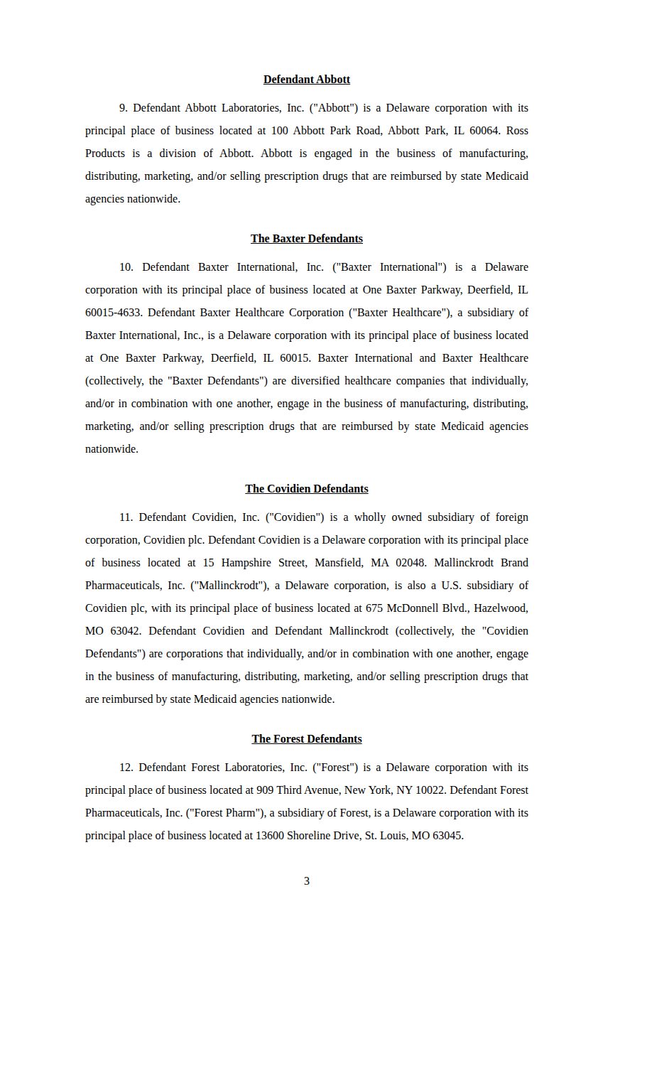Defendant Abbott
9. Defendant Abbott Laboratories, Inc. ("Abbott") is a Delaware corporation with its principal place of business located at 100 Abbott Park Road, Abbott Park, IL 60064. Ross Products is a division of Abbott. Abbott is engaged in the business of manufacturing, distributing, marketing, and/or selling prescription drugs that are reimbursed by state Medicaid agencies nationwide.
The Baxter Defendants
10. Defendant Baxter International, Inc. ("Baxter International") is a Delaware corporation with its principal place of business located at One Baxter Parkway, Deerfield, IL 60015-4633. Defendant Baxter Healthcare Corporation ("Baxter Healthcare"), a subsidiary of Baxter International, Inc., is a Delaware corporation with its principal place of business located at One Baxter Parkway, Deerfield, IL 60015. Baxter International and Baxter Healthcare (collectively, the "Baxter Defendants") are diversified healthcare companies that individually, and/or in combination with one another, engage in the business of manufacturing, distributing, marketing, and/or selling prescription drugs that are reimbursed by state Medicaid agencies nationwide.
The Covidien Defendants
11. Defendant Covidien, Inc. ("Covidien") is a wholly owned subsidiary of foreign corporation, Covidien plc. Defendant Covidien is a Delaware corporation with its principal place of business located at 15 Hampshire Street, Mansfield, MA 02048. Mallinckrodt Brand Pharmaceuticals, Inc. ("Mallinckrodt"), a Delaware corporation, is also a U.S. subsidiary of Covidien plc, with its principal place of business located at 675 McDonnell Blvd., Hazelwood, MO 63042. Defendant Covidien and Defendant Mallinckrodt (collectively, the "Covidien Defendants") are corporations that individually, and/or in combination with one another, engage in the business of manufacturing, distributing, marketing, and/or selling prescription drugs that are reimbursed by state Medicaid agencies nationwide.
The Forest Defendants
12. Defendant Forest Laboratories, Inc. ("Forest") is a Delaware corporation with its principal place of business located at 909 Third Avenue, New York, NY 10022. Defendant Forest Pharmaceuticals, Inc. ("Forest Pharm"), a subsidiary of Forest, is a Delaware corporation with its principal place of business located at 13600 Shoreline Drive, St. Louis, MO 63045.
3